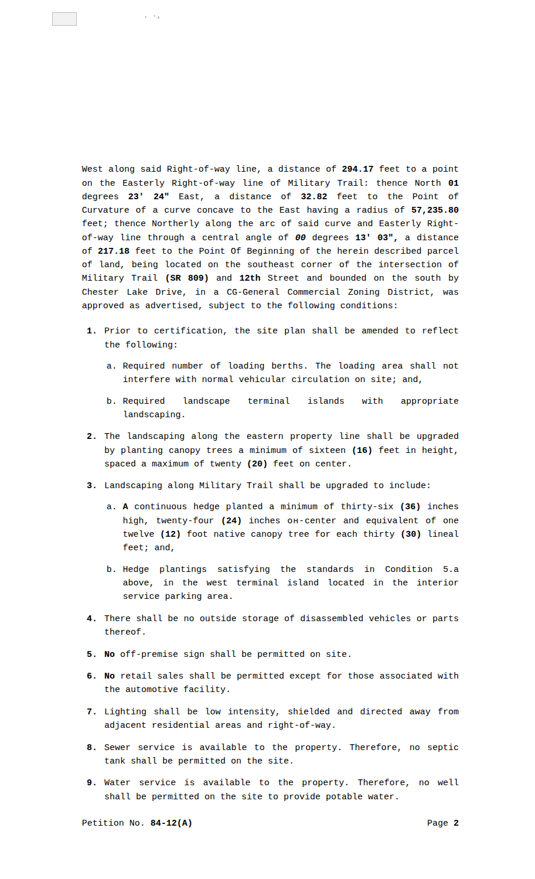. ·,
West along said Right-of-way line, a distance of 294.17 feet to a point on the Easterly Right-of-way line of Military Trail: thence North 01 degrees 23' 24" East, a distance of 32.82 feet to the Point of Curvature of a curve concave to the East having a radius of 57,235.80 feet; thence Northerly along the arc of said curve and Easterly Right-of-way line through a central angle of 00 degrees 13' 03", a distance of 217.18 feet to the Point Of Beginning of the herein described parcel of land, being located on the southeast corner of the intersection of Military Trail (SR 809) and 12th Street and bounded on the south by Chester Lake Drive, in a CG-General Commercial Zoning District, was approved as advertised, subject to the following conditions:
1. Prior to certification, the site plan shall be amended to reflect the following:
a. Required number of loading berths. The loading area shall not interfere with normal vehicular circulation on site; and,
b. Required landscape terminal islands with appropriate landscaping.
2. The landscaping along the eastern property line shall be upgraded by planting canopy trees a minimum of sixteen (16) feet in height, spaced a maximum of twenty (20) feet on center.
3. Landscaping along Military Trail shall be upgraded to include:
a. A continuous hedge planted a minimum of thirty-six (36) inches high, twenty-four (24) inches он-center and equivalent of one twelve (12) foot native canopy tree for each thirty (30) lineal feet; and,
b. Hedge plantings satisfying the standards in Condition 5.a above, in the west terminal island located in the interior service parking area.
4. There shall be no outside storage of disassembled vehicles or parts thereof.
5. No off-premise sign shall be permitted on site.
6. No retail sales shall be permitted except for those associated with the automotive facility.
7. Lighting shall be low intensity, shielded and directed away from adjacent residential areas and right-of-way.
8. Sewer service is available to the property. Therefore, no septic tank shall be permitted on the site.
9. Water service is available to the property. Therefore, no well shall be permitted on the site to provide potable water.
Petition No. 84-12(A)
Page 2